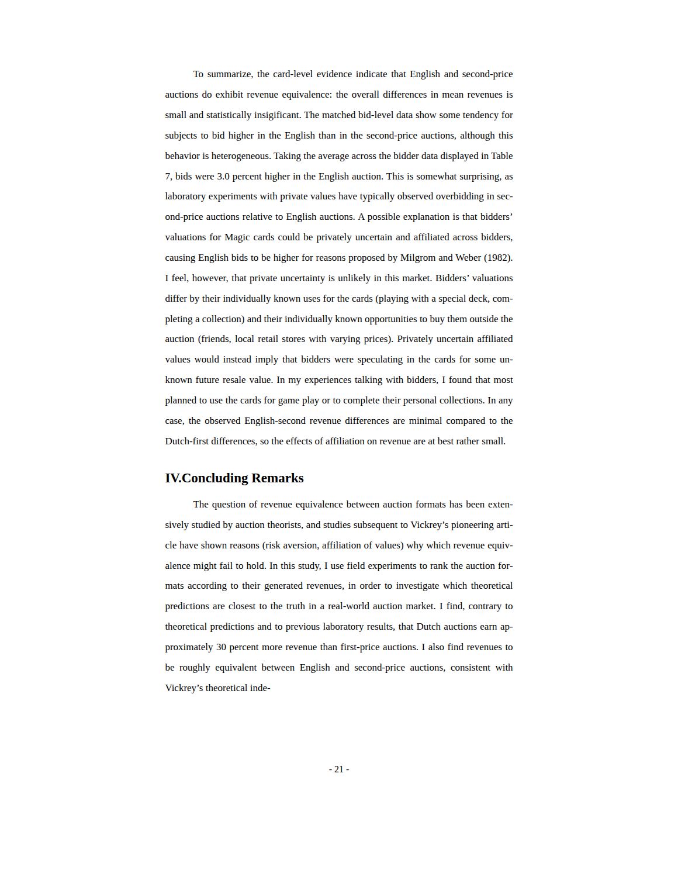To summarize, the card-level evidence indicate that English and second-price auctions do exhibit revenue equivalence: the overall differences in mean revenues is small and statistically insigificant. The matched bid-level data show some tendency for subjects to bid higher in the English than in the second-price auctions, although this behavior is heterogeneous. Taking the average across the bidder data displayed in Table 7, bids were 3.0 percent higher in the English auction. This is somewhat surprising, as laboratory experiments with private values have typically observed overbidding in second-price auctions relative to English auctions. A possible explanation is that bidders’ valuations for Magic cards could be privately uncertain and affiliated across bidders, causing English bids to be higher for reasons proposed by Milgrom and Weber (1982). I feel, however, that private uncertainty is unlikely in this market. Bidders’ valuations differ by their individually known uses for the cards (playing with a special deck, completing a collection) and their individually known opportunities to buy them outside the auction (friends, local retail stores with varying prices). Privately uncertain affiliated values would instead imply that bidders were speculating in the cards for some unknown future resale value. In my experiences talking with bidders, I found that most planned to use the cards for game play or to complete their personal collections. In any case, the observed English-second revenue differences are minimal compared to the Dutch-first differences, so the effects of affiliation on revenue are at best rather small.
IV.Concluding Remarks
The question of revenue equivalence between auction formats has been extensively studied by auction theorists, and studies subsequent to Vickrey’s pioneering article have shown reasons (risk aversion, affiliation of values) why which revenue equivalence might fail to hold. In this study, I use field experiments to rank the auction formats according to their generated revenues, in order to investigate which theoretical predictions are closest to the truth in a real-world auction market. I find, contrary to theoretical predictions and to previous laboratory results, that Dutch auctions earn approximately 30 percent more revenue than first-price auctions. I also find revenues to be roughly equivalent between English and second-price auctions, consistent with Vickrey’s theoretical inde-
- 21 -